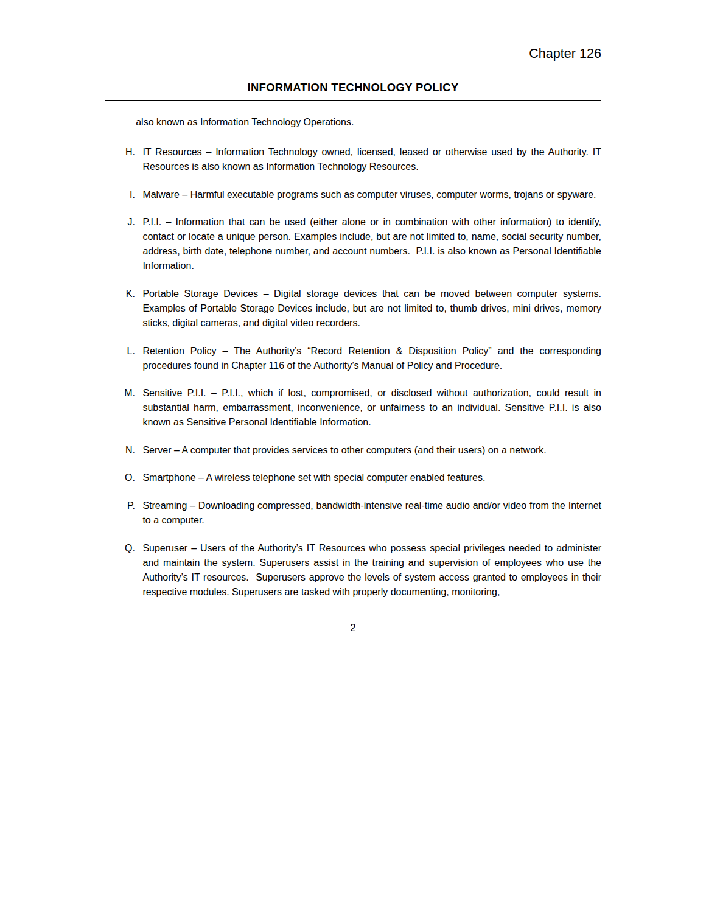Chapter 126
INFORMATION TECHNOLOGY POLICY
also known as Information Technology Operations.
IT Resources – Information Technology owned, licensed, leased or otherwise used by the Authority. IT Resources is also known as Information Technology Resources.
Malware – Harmful executable programs such as computer viruses, computer worms, trojans or spyware.
P.I.I. – Information that can be used (either alone or in combination with other information) to identify, contact or locate a unique person. Examples include, but are not limited to, name, social security number, address, birth date, telephone number, and account numbers. P.I.I. is also known as Personal Identifiable Information.
Portable Storage Devices – Digital storage devices that can be moved between computer systems. Examples of Portable Storage Devices include, but are not limited to, thumb drives, mini drives, memory sticks, digital cameras, and digital video recorders.
Retention Policy – The Authority’s “Record Retention & Disposition Policy” and the corresponding procedures found in Chapter 116 of the Authority’s Manual of Policy and Procedure.
Sensitive P.I.I. – P.I.I., which if lost, compromised, or disclosed without authorization, could result in substantial harm, embarrassment, inconvenience, or unfairness to an individual. Sensitive P.I.I. is also known as Sensitive Personal Identifiable Information.
Server – A computer that provides services to other computers (and their users) on a network.
Smartphone – A wireless telephone set with special computer enabled features.
Streaming – Downloading compressed, bandwidth-intensive real-time audio and/or video from the Internet to a computer.
Superuser – Users of the Authority’s IT Resources who possess special privileges needed to administer and maintain the system. Superusers assist in the training and supervision of employees who use the Authority’s IT resources. Superusers approve the levels of system access granted to employees in their respective modules. Superusers are tasked with properly documenting, monitoring,
2